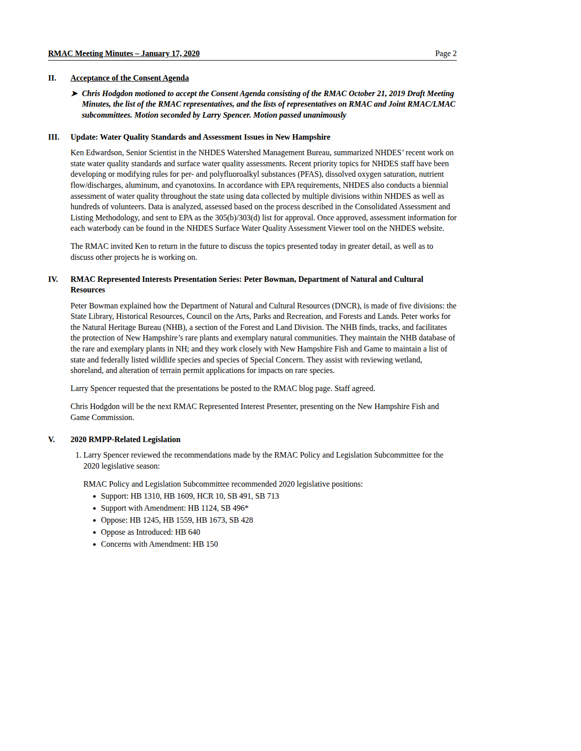RMAC Meeting Minutes – January 17, 2020 Page 2
II. Acceptance of the Consent Agenda
➤ Chris Hodgdon motioned to accept the Consent Agenda consisting of the RMAC October 21, 2019 Draft Meeting Minutes, the list of the RMAC representatives, and the lists of representatives on RMAC and Joint RMAC/LMAC subcommittees. Motion seconded by Larry Spencer. Motion passed unanimously
III. Update: Water Quality Standards and Assessment Issues in New Hampshire
Ken Edwardson, Senior Scientist in the NHDES Watershed Management Bureau, summarized NHDES’ recent work on state water quality standards and surface water quality assessments. Recent priority topics for NHDES staff have been developing or modifying rules for per- and polyfluoroalkyl substances (PFAS), dissolved oxygen saturation, nutrient flow/discharges, aluminum, and cyanotoxins. In accordance with EPA requirements, NHDES also conducts a biennial assessment of water quality throughout the state using data collected by multiple divisions within NHDES as well as hundreds of volunteers. Data is analyzed, assessed based on the process described in the Consolidated Assessment and Listing Methodology, and sent to EPA as the 305(b)/303(d) list for approval. Once approved, assessment information for each waterbody can be found in the NHDES Surface Water Quality Assessment Viewer tool on the NHDES website.
The RMAC invited Ken to return in the future to discuss the topics presented today in greater detail, as well as to discuss other projects he is working on.
IV. RMAC Represented Interests Presentation Series: Peter Bowman, Department of Natural and Cultural Resources
Peter Bowman explained how the Department of Natural and Cultural Resources (DNCR), is made of five divisions: the State Library, Historical Resources, Council on the Arts, Parks and Recreation, and Forests and Lands. Peter works for the Natural Heritage Bureau (NHB), a section of the Forest and Land Division. The NHB finds, tracks, and facilitates the protection of New Hampshire’s rare plants and exemplary natural communities. They maintain the NHB database of the rare and exemplary plants in NH; and they work closely with New Hampshire Fish and Game to maintain a list of state and federally listed wildlife species and species of Special Concern. They assist with reviewing wetland, shoreland, and alteration of terrain permit applications for impacts on rare species.
Larry Spencer requested that the presentations be posted to the RMAC blog page. Staff agreed.
Chris Hodgdon will be the next RMAC Represented Interest Presenter, presenting on the New Hampshire Fish and Game Commission.
V. 2020 RMPP-Related Legislation
Larry Spencer reviewed the recommendations made by the RMAC Policy and Legislation Subcommittee for the 2020 legislative season:
RMAC Policy and Legislation Subcommittee recommended 2020 legislative positions:
Support: HB 1310, HB 1609, HCR 10, SB 491, SB 713
Support with Amendment: HB 1124, SB 496*
Oppose: HB 1245, HB 1559, HB 1673, SB 428
Oppose as Introduced: HB 640
Concerns with Amendment: HB 150